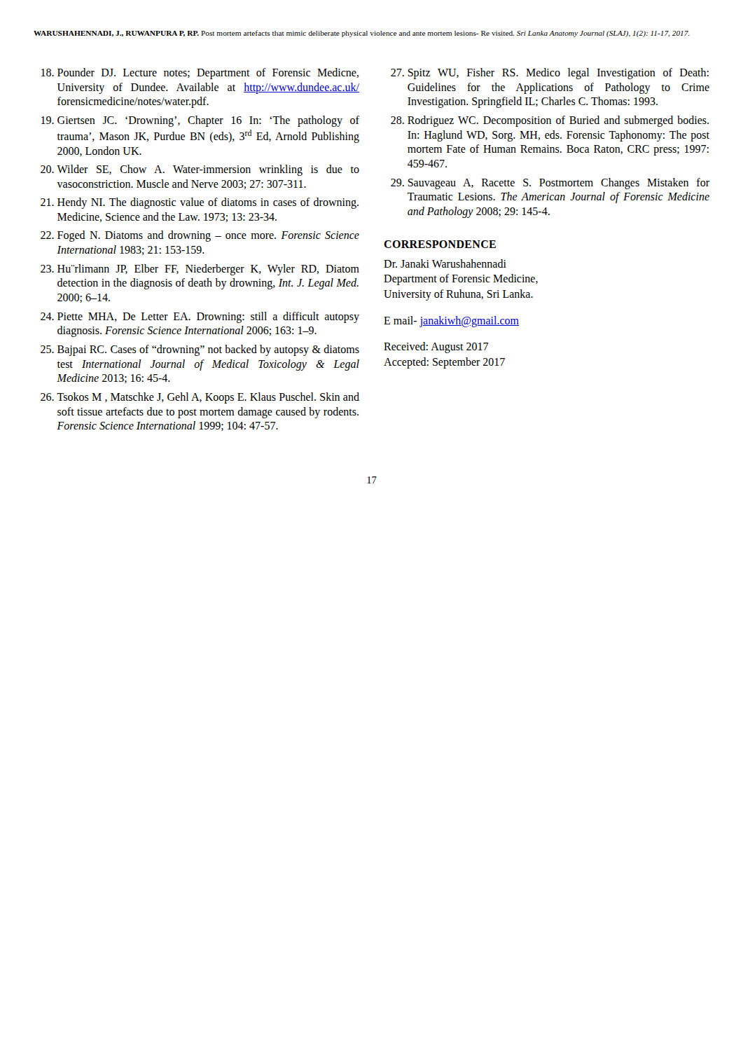WARUSHAHENNADI, J., RUWANPURA P, RP. Post mortem artefacts that mimic deliberate physical violence and ante mortem lesions- Re visited. Sri Lanka Anatomy Journal (SLAJ), 1(2): 11-17, 2017.
Pounder DJ. Lecture notes; Department of Forensic Medicne, University of Dundee. Available at http://www.dundee.ac.uk/ forensicmedicine/notes/water.pdf.
Giertsen JC. ‘Drowning’, Chapter 16 In: ‘The pathology of trauma’, Mason JK, Purdue BN (eds), 3rd Ed, Arnold Publishing 2000, London UK.
Wilder SE, Chow A. Water-immersion wrinkling is due to vasoconstriction. Muscle and Nerve 2003; 27: 307-311.
Hendy NI. The diagnostic value of diatoms in cases of drowning. Medicine, Science and the Law. 1973; 13: 23-34.
Foged N. Diatoms and drowning – once more. Forensic Science International 1983; 21: 153-159.
Hu¨rlimann JP, Elber FF, Niederberger K, Wyler RD, Diatom detection in the diagnosis of death by drowning, Int. J. Legal Med. 2000; 6–14.
Piette MHA, De Letter EA. Drowning: still a difficult autopsy diagnosis. Forensic Science International 2006; 163: 1–9.
Bajpai RC. Cases of “drowning” not backed by autopsy & diatoms test International Journal of Medical Toxicology & Legal Medicine 2013; 16: 45-4.
Tsokos M , Matschke J, Gehl A, Koops E. Klaus Puschel. Skin and soft tissue artefacts due to post mortem damage caused by rodents. Forensic Science International 1999; 104: 47-57.
Spitz WU, Fisher RS. Medico legal Investigation of Death: Guidelines for the Applications of Pathology to Crime Investigation. Springfield IL; Charles C. Thomas: 1993.
Rodriguez WC. Decomposition of Buried and submerged bodies. In: Haglund WD, Sorg. MH, eds. Forensic Taphonomy: The post mortem Fate of Human Remains. Boca Raton, CRC press; 1997: 459-467.
Sauvageau A, Racette S. Postmortem Changes Mistaken for Traumatic Lesions. The American Journal of Forensic Medicine and Pathology 2008; 29: 145-4.
CORRESPONDENCE
Dr. Janaki Warushahennadi
Department of Forensic Medicine,
University of Ruhuna, Sri Lanka.
E mail- janakiwh@gmail.com
Received: August 2017
Accepted: September 2017
17